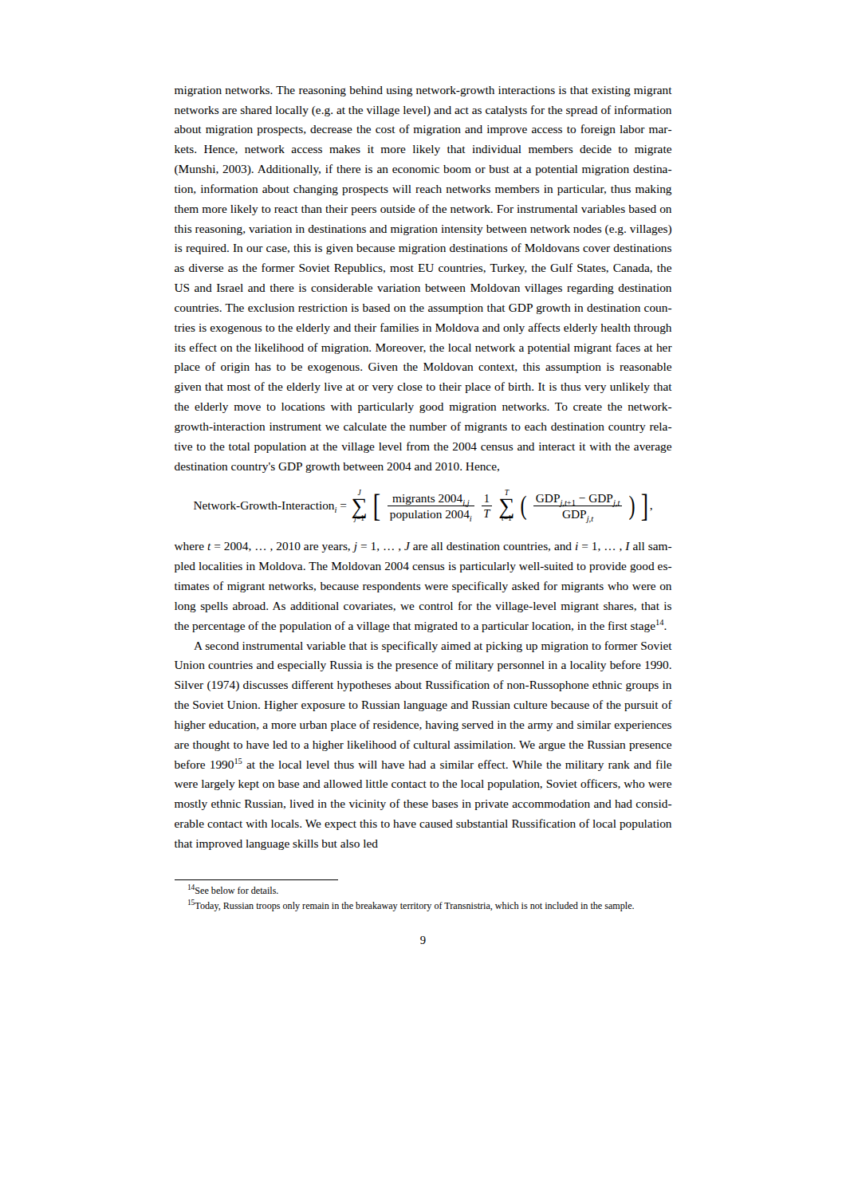migration networks. The reasoning behind using network-growth interactions is that existing migrant networks are shared locally (e.g. at the village level) and act as catalysts for the spread of information about migration prospects, decrease the cost of migration and improve access to foreign labor markets. Hence, network access makes it more likely that individual members decide to migrate (Munshi, 2003). Additionally, if there is an economic boom or bust at a potential migration destination, information about changing prospects will reach networks members in particular, thus making them more likely to react than their peers outside of the network. For instrumental variables based on this reasoning, variation in destinations and migration intensity between network nodes (e.g. villages) is required. In our case, this is given because migration destinations of Moldovans cover destinations as diverse as the former Soviet Republics, most EU countries, Turkey, the Gulf States, Canada, the US and Israel and there is considerable variation between Moldovan villages regarding destination countries. The exclusion restriction is based on the assumption that GDP growth in destination countries is exogenous to the elderly and their families in Moldova and only affects elderly health through its effect on the likelihood of migration. Moreover, the local network a potential migrant faces at her place of origin has to be exogenous. Given the Moldovan context, this assumption is reasonable given that most of the elderly live at or very close to their place of birth. It is thus very unlikely that the elderly move to locations with particularly good migration networks. To create the network-growth-interaction instrument we calculate the number of migrants to each destination country relative to the total population at the village level from the 2004 census and interact it with the average destination country's GDP growth between 2004 and 2010. Hence,
Network-Growth-Interactioni = J∑j=1 [ migrants 2004i,j population 2004i 1 T T∑t=1 ( GDPj,t+1 − GDPj,t GDPj,t ) ],
where t = 2004, … , 2010 are years, j = 1, … , J are all destination countries, and i = 1, … , I all sampled localities in Moldova. The Moldovan 2004 census is particularly well-suited to provide good estimates of migrant networks, because respondents were specifically asked for migrants who were on long spells abroad. As additional covariates, we control for the village-level migrant shares, that is the percentage of the population of a village that migrated to a particular location, in the first stage14.
A second instrumental variable that is specifically aimed at picking up migration to former Soviet Union countries and especially Russia is the presence of military personnel in a locality before 1990. Silver (1974) discusses different hypotheses about Russification of non-Russophone ethnic groups in the Soviet Union. Higher exposure to Russian language and Russian culture because of the pursuit of higher education, a more urban place of residence, having served in the army and similar experiences are thought to have led to a higher likelihood of cultural assimilation. We argue the Russian presence before 199015 at the local level thus will have had a similar effect. While the military rank and file were largely kept on base and allowed little contact to the local population, Soviet officers, who were mostly ethnic Russian, lived in the vicinity of these bases in private accommodation and had considerable contact with locals. We expect this to have caused substantial Russification of local population that improved language skills but also led
14See below for details.
15Today, Russian troops only remain in the breakaway territory of Transnistria, which is not included in the sample.
9